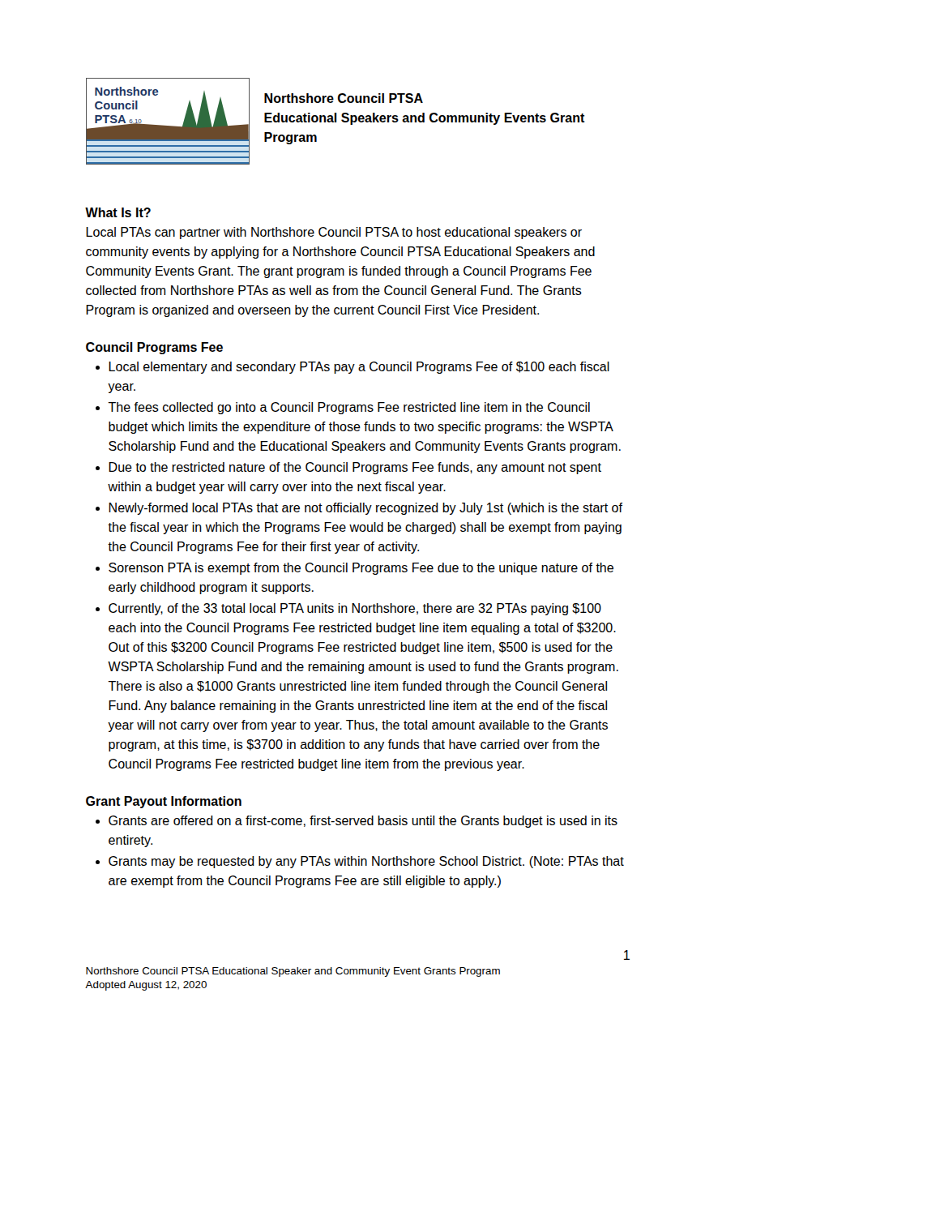Northshore
Council
PTSA 6.10
Northshore Council PTSA
Educational Speakers and Community Events Grant Program
What Is It?
Local PTAs can partner with Northshore Council PTSA to host educational speakers or community events by applying for a Northshore Council PTSA Educational Speakers and Community Events Grant. The grant program is funded through a Council Programs Fee collected from Northshore PTAs as well as from the Council General Fund. The Grants Program is organized and overseen by the current Council First Vice President.
Council Programs Fee
Local elementary and secondary PTAs pay a Council Programs Fee of $100 each fiscal year.
The fees collected go into a Council Programs Fee restricted line item in the Council budget which limits the expenditure of those funds to two specific programs: the WSPTA Scholarship Fund and the Educational Speakers and Community Events Grants program.
Due to the restricted nature of the Council Programs Fee funds, any amount not spent within a budget year will carry over into the next fiscal year.
Newly-formed local PTAs that are not officially recognized by July 1st (which is the start of the fiscal year in which the Programs Fee would be charged) shall be exempt from paying the Council Programs Fee for their first year of activity.
Sorenson PTA is exempt from the Council Programs Fee due to the unique nature of the early childhood program it supports.
Currently, of the 33 total local PTA units in Northshore, there are 32 PTAs paying $100 each into the Council Programs Fee restricted budget line item equaling a total of $3200. Out of this $3200 Council Programs Fee restricted budget line item, $500 is used for the WSPTA Scholarship Fund and the remaining amount is used to fund the Grants program. There is also a $1000 Grants unrestricted line item funded through the Council General Fund. Any balance remaining in the Grants unrestricted line item at the end of the fiscal year will not carry over from year to year. Thus, the total amount available to the Grants program, at this time, is $3700 in addition to any funds that have carried over from the Council Programs Fee restricted budget line item from the previous year.
Grant Payout Information
Grants are offered on a first-come, first-served basis until the Grants budget is used in its entirety.
Grants may be requested by any PTAs within Northshore School District. (Note: PTAs that are exempt from the Council Programs Fee are still eligible to apply.)
1
Northshore Council PTSA Educational Speaker and Community Event Grants Program
Adopted August 12, 2020